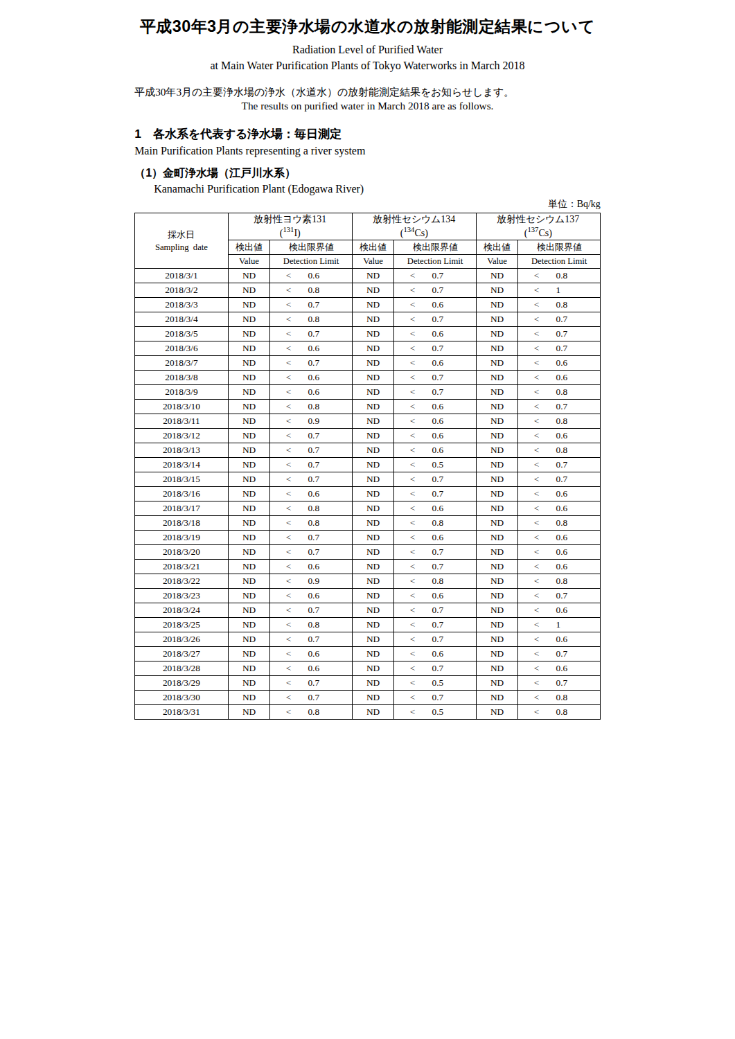平成30年3月の主要浄水場の水道水の放射能測定結果について
Radiation Level of Purified Water
at Main Water Purification Plants of Tokyo Waterworks in March 2018
平成30年3月の主要浄水場の浄水（水道水）の放射能測定結果をお知らせします。 The results on purified water in March 2018 are as follows.
1　各水系を代表する浄水場：毎日測定
Main Purification Plants representing a river system
（1）金町浄水場（江戸川水系）
Kanamachi Purification Plant (Edogawa River)
単位：Bq/kg
| 採水日 Sampling date | 放射性ヨウ素131 ( 131 I) | 放射性セシウム134 ( 134 Cs) | 放射性セシウム137 ( 137 Cs) |
| --- | --- | --- | --- |
| 検出値 | 検出限界値 | 検出値 | 検出限界値 | 検出値 | 検出限界値 |
| Value | Detection Limit | Value | Detection Limit | Value | Detection Limit |
| 2018/3/1 | ND | < 0.6 | ND | < 0.7 | ND | < 0.8 |
| 2018/3/2 | ND | < 0.8 | ND | < 0.7 | ND | < 1 |
| 2018/3/3 | ND | < 0.7 | ND | < 0.6 | ND | < 0.8 |
| 2018/3/4 | ND | < 0.8 | ND | < 0.7 | ND | < 0.7 |
| 2018/3/5 | ND | < 0.7 | ND | < 0.6 | ND | < 0.7 |
| 2018/3/6 | ND | < 0.6 | ND | < 0.7 | ND | < 0.7 |
| 2018/3/7 | ND | < 0.7 | ND | < 0.6 | ND | < 0.6 |
| 2018/3/8 | ND | < 0.6 | ND | < 0.7 | ND | < 0.6 |
| 2018/3/9 | ND | < 0.6 | ND | < 0.7 | ND | < 0.8 |
| 2018/3/10 | ND | < 0.8 | ND | < 0.6 | ND | < 0.7 |
| 2018/3/11 | ND | < 0.9 | ND | < 0.6 | ND | < 0.8 |
| 2018/3/12 | ND | < 0.7 | ND | < 0.6 | ND | < 0.6 |
| 2018/3/13 | ND | < 0.7 | ND | < 0.6 | ND | < 0.8 |
| 2018/3/14 | ND | < 0.7 | ND | < 0.5 | ND | < 0.7 |
| 2018/3/15 | ND | < 0.7 | ND | < 0.7 | ND | < 0.7 |
| 2018/3/16 | ND | < 0.6 | ND | < 0.7 | ND | < 0.6 |
| 2018/3/17 | ND | < 0.8 | ND | < 0.6 | ND | < 0.6 |
| 2018/3/18 | ND | < 0.8 | ND | < 0.8 | ND | < 0.8 |
| 2018/3/19 | ND | < 0.7 | ND | < 0.6 | ND | < 0.6 |
| 2018/3/20 | ND | < 0.7 | ND | < 0.7 | ND | < 0.6 |
| 2018/3/21 | ND | < 0.6 | ND | < 0.7 | ND | < 0.6 |
| 2018/3/22 | ND | < 0.9 | ND | < 0.8 | ND | < 0.8 |
| 2018/3/23 | ND | < 0.6 | ND | < 0.6 | ND | < 0.7 |
| 2018/3/24 | ND | < 0.7 | ND | < 0.7 | ND | < 0.6 |
| 2018/3/25 | ND | < 0.8 | ND | < 0.7 | ND | < 1 |
| 2018/3/26 | ND | < 0.7 | ND | < 0.7 | ND | < 0.6 |
| 2018/3/27 | ND | < 0.6 | ND | < 0.6 | ND | < 0.7 |
| 2018/3/28 | ND | < 0.6 | ND | < 0.7 | ND | < 0.6 |
| 2018/3/29 | ND | < 0.7 | ND | < 0.5 | ND | < 0.7 |
| 2018/3/30 | ND | < 0.7 | ND | < 0.7 | ND | < 0.8 |
| 2018/3/31 | ND | < 0.8 | ND | < 0.5 | ND | < 0.8 |